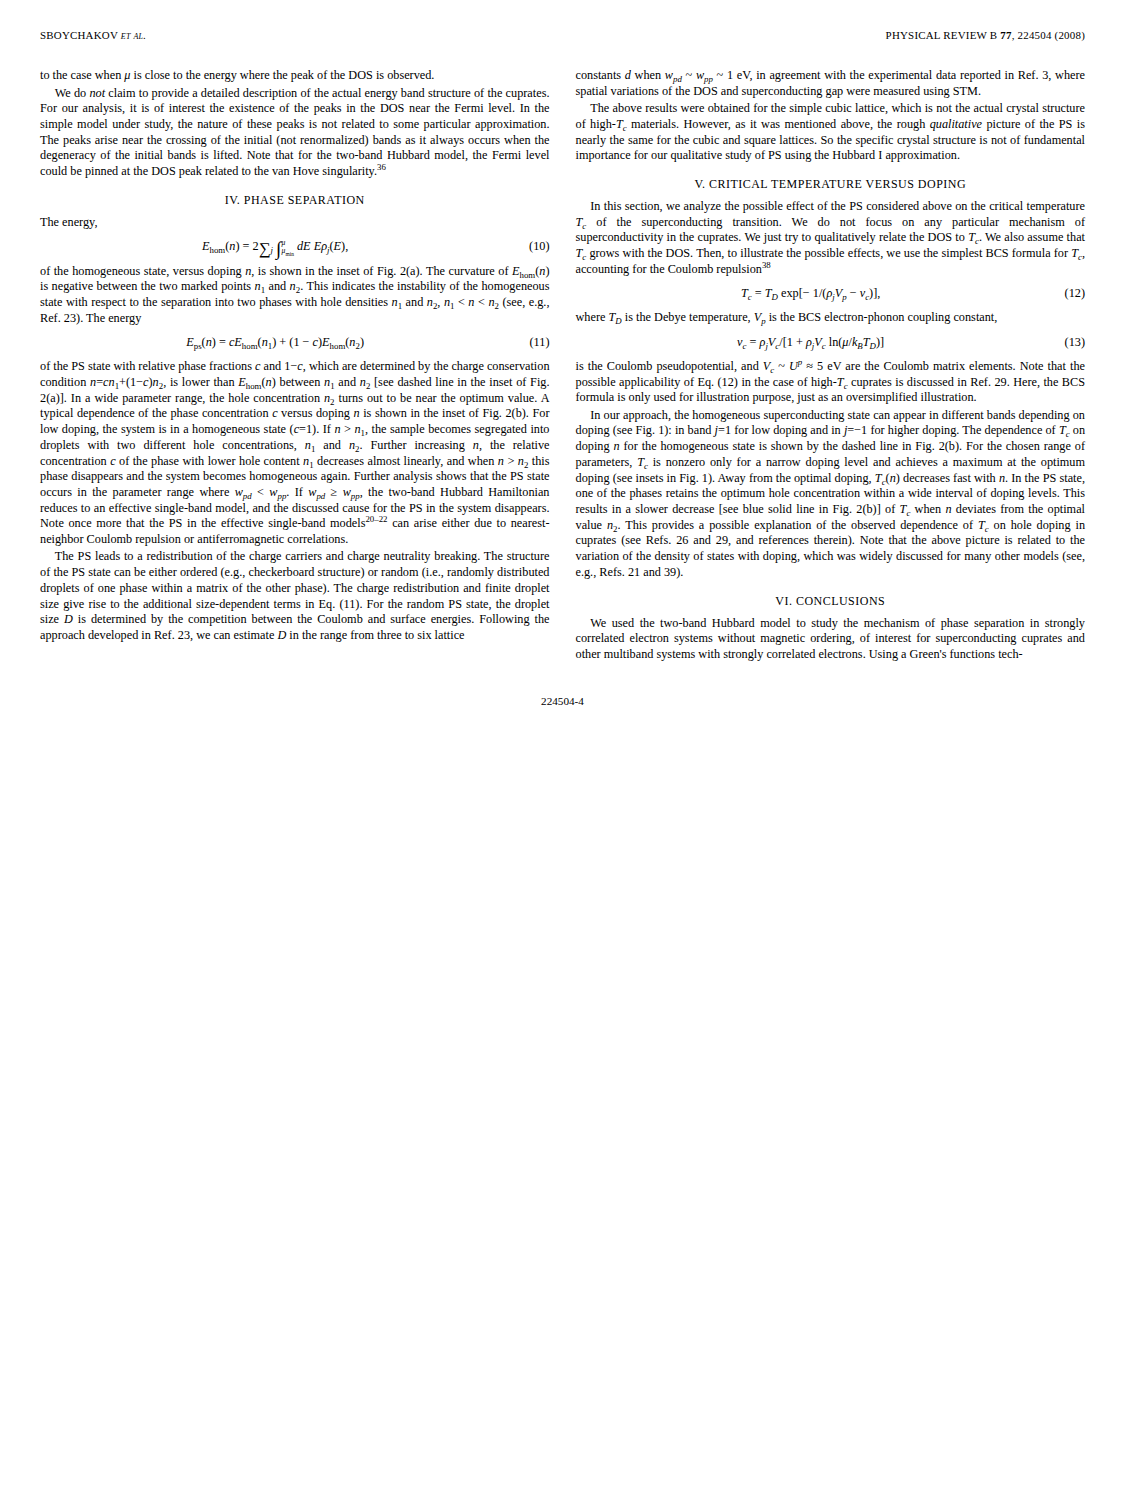SBOYCHAKOV et al.
PHYSICAL REVIEW B 77, 224504 (2008)
to the case when μ is close to the energy where the peak of the DOS is observed.
We do not claim to provide a detailed description of the actual energy band structure of the cuprates. For our analysis, it is of interest the existence of the peaks in the DOS near the Fermi level. In the simple model under study, the nature of these peaks is not related to some particular approximation. The peaks arise near the crossing of the initial (not renormalized) bands as it always occurs when the degeneracy of the initial bands is lifted. Note that for the two-band Hubbard model, the Fermi level could be pinned at the DOS peak related to the van Hove singularity.36
IV. Phase separation
The energy,
Ehom(n) = 2∑j ∫μμmin dE Eρj(E),
(10)
of the homogeneous state, versus doping n, is shown in the inset of Fig. 2(a). The curvature of Ehom(n) is negative between the two marked points n1 and n2. This indicates the instability of the homogeneous state with respect to the separation into two phases with hole densities n1 and n2, n1 < n < n2 (see, e.g., Ref. 23). The energy
Eps(n) = cEhom(n1) + (1 − c)Ehom(n2)
(11)
of the PS state with relative phase fractions c and 1−c, which are determined by the charge conservation condition n=cn1+(1−c)n2, is lower than Ehom(n) between n1 and n2 [see dashed line in the inset of Fig. 2(a)]. In a wide parameter range, the hole concentration n2 turns out to be near the optimum value. A typical dependence of the phase concentration c versus doping n is shown in the inset of Fig. 2(b). For low doping, the system is in a homogeneous state (c=1). If n > n1, the sample becomes segregated into droplets with two different hole concentrations, n1 and n2. Further increasing n, the relative concentration c of the phase with lower hole content n1 decreases almost linearly, and when n > n2 this phase disappears and the system becomes homogeneous again. Further analysis shows that the PS state occurs in the parameter range where wpd < wpp. If wpd ≥ wpp, the two-band Hubbard Hamiltonian reduces to an effective single-band model, and the discussed cause for the PS in the system disappears. Note once more that the PS in the effective single-band models20–22 can arise either due to nearest-neighbor Coulomb repulsion or antiferromagnetic correlations.
The PS leads to a redistribution of the charge carriers and charge neutrality breaking. The structure of the PS state can be either ordered (e.g., checkerboard structure) or random (i.e., randomly distributed droplets of one phase within a matrix of the other phase). The charge redistribution and finite droplet size give rise to the additional size-dependent terms in Eq. (11). For the random PS state, the droplet size D is determined by the competition between the Coulomb and surface energies. Following the approach developed in Ref. 23, we can estimate D in the range from three to six lattice
constants d when wpd ~ wpp ~ 1 eV, in agreement with the experimental data reported in Ref. 3, where spatial variations of the DOS and superconducting gap were measured using STM.
The above results were obtained for the simple cubic lattice, which is not the actual crystal structure of high-Tc materials. However, as it was mentioned above, the rough qualitative picture of the PS is nearly the same for the cubic and square lattices. So the specific crystal structure is not of fundamental importance for our qualitative study of PS using the Hubbard I approximation.
V. Critical temperature versus doping
In this section, we analyze the possible effect of the PS considered above on the critical temperature Tc of the superconducting transition. We do not focus on any particular mechanism of superconductivity in the cuprates. We just try to qualitatively relate the DOS to Tc. We also assume that Tc grows with the DOS. Then, to illustrate the possible effects, we use the simplest BCS formula for Tc, accounting for the Coulomb repulsion38
Tc = TD exp[− 1/(ρjVp − νc)],
(12)
where TD is the Debye temperature, Vp is the BCS electron-phonon coupling constant,
νc = ρjVc/[1 + ρjVc ln(μ/kBTD)]
(13)
is the Coulomb pseudopotential, and Vc ~ Up ≈ 5 eV are the Coulomb matrix elements. Note that the possible applicability of Eq. (12) in the case of high-Tc cuprates is discussed in Ref. 29. Here, the BCS formula is only used for illustration purpose, just as an oversimplified illustration.
In our approach, the homogeneous superconducting state can appear in different bands depending on doping (see Fig. 1): in band j=1 for low doping and in j=−1 for higher doping. The dependence of Tc on doping n for the homogeneous state is shown by the dashed line in Fig. 2(b). For the chosen range of parameters, Tc is nonzero only for a narrow doping level and achieves a maximum at the optimum doping (see insets in Fig. 1). Away from the optimal doping, Tc(n) decreases fast with n. In the PS state, one of the phases retains the optimum hole concentration within a wide interval of doping levels. This results in a slower decrease [see blue solid line in Fig. 2(b)] of Tc when n deviates from the optimal value n2. This provides a possible explanation of the observed dependence of Tc on hole doping in cuprates (see Refs. 26 and 29, and references therein). Note that the above picture is related to the variation of the density of states with doping, which was widely discussed for many other models (see, e.g., Refs. 21 and 39).
VI. Conclusions
We used the two-band Hubbard model to study the mechanism of phase separation in strongly correlated electron systems without magnetic ordering, of interest for superconducting cuprates and other multiband systems with strongly correlated electrons. Using a Green's functions tech-
224504-4